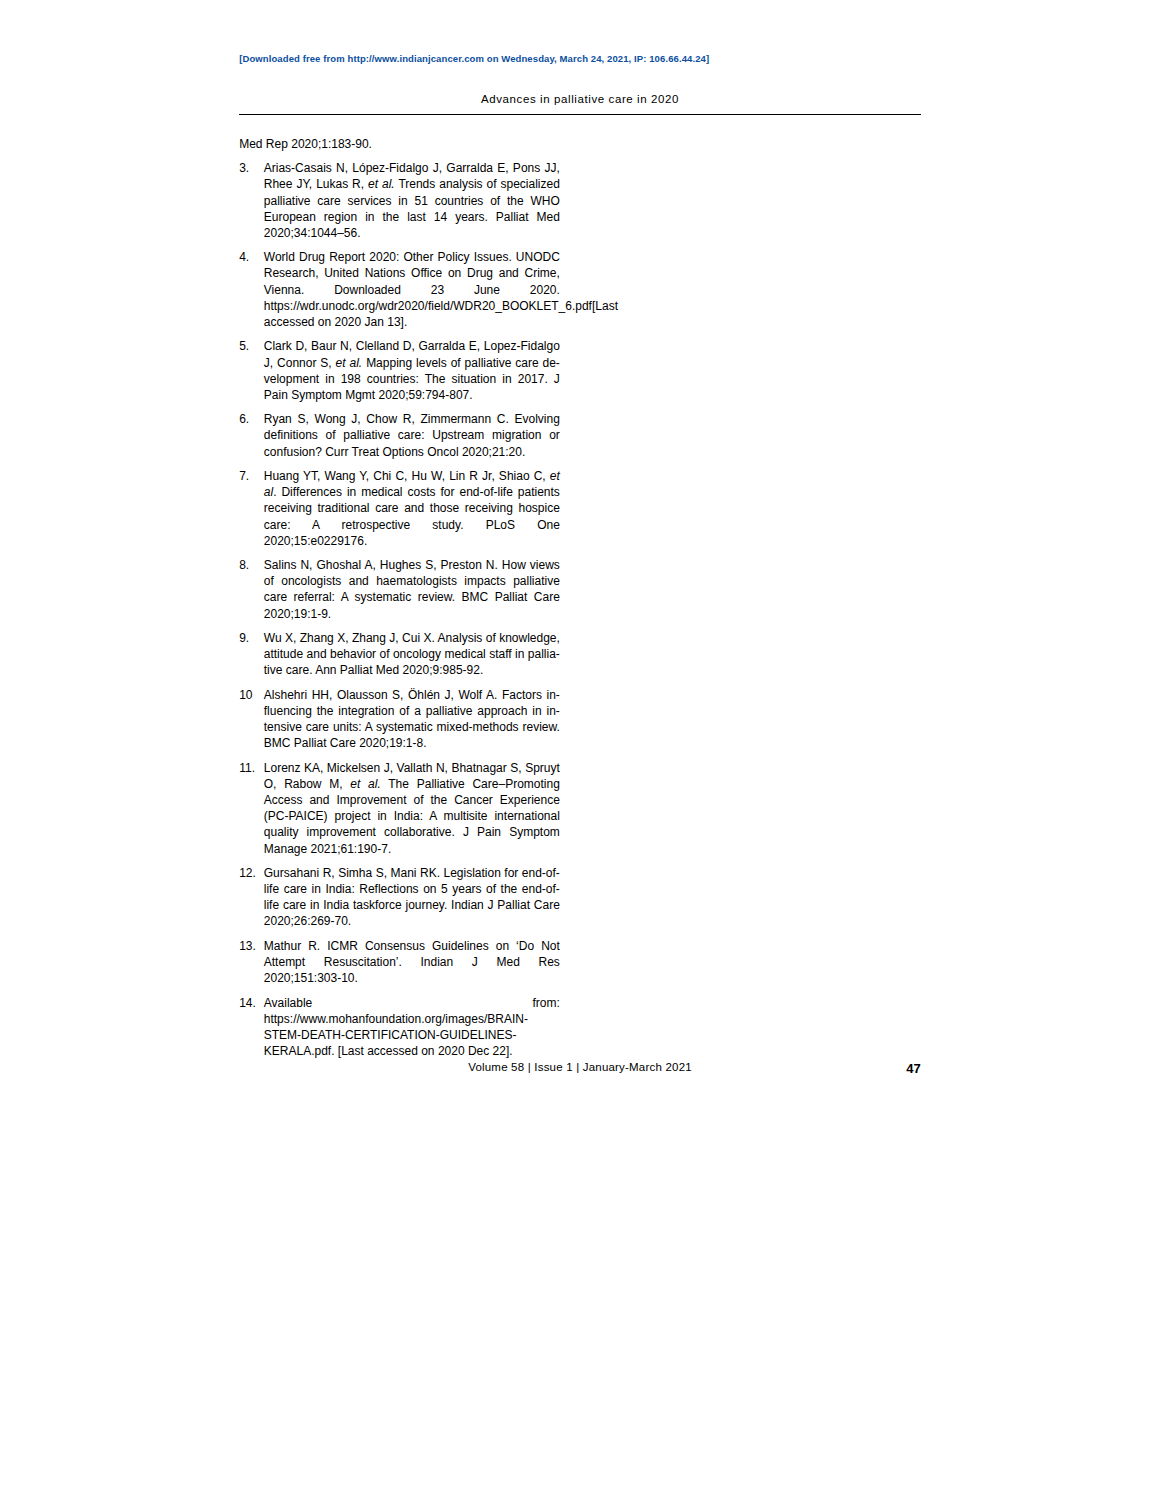[Downloaded free from http://www.indianjcancer.com on Wednesday, March 24, 2021, IP: 106.66.44.24]
Advances in palliative care in 2020
Med Rep 2020;1:183-90.
3. Arias-Casais N, López-Fidalgo J, Garralda E, Pons JJ, Rhee JY, Lukas R, et al. Trends analysis of specialized palliative care services in 51 countries of the WHO European region in the last 14 years. Palliat Med 2020;34:1044–56.
4. World Drug Report 2020: Other Policy Issues. UNODC Research, United Nations Office on Drug and Crime, Vienna. Downloaded 23 June 2020. https://wdr.unodc.org/wdr2020/field/WDR20_BOOKLET_6.pdf[Last accessed on 2020 Jan 13].
5. Clark D, Baur N, Clelland D, Garralda E, Lopez-Fidalgo J, Connor S, et al. Mapping levels of palliative care development in 198 countries: The situation in 2017. J Pain Symptom Mgmt 2020;59:794-807.
6. Ryan S, Wong J, Chow R, Zimmermann C. Evolving definitions of palliative care: Upstream migration or confusion? Curr Treat Options Oncol 2020;21:20.
7. Huang YT, Wang Y, Chi C, Hu W, Lin R Jr, Shiao C, et al. Differences in medical costs for end-of-life patients receiving traditional care and those receiving hospice care: A retrospective study. PLoS One 2020;15:e0229176.
8. Salins N, Ghoshal A, Hughes S, Preston N. How views of oncologists and haematologists impacts palliative care referral: A systematic review. BMC Palliat Care 2020;19:1-9.
9. Wu X, Zhang X, Zhang J, Cui X. Analysis of knowledge, attitude and behavior of oncology medical staff in palliative care. Ann Palliat Med 2020;9:985-92.
10 Alshehri HH, Olausson S, Öhlén J, Wolf A. Factors influencing the integration of a palliative approach in intensive care units: A systematic mixed-methods review. BMC Palliat Care 2020;19:1-8.
11. Lorenz KA, Mickelsen J, Vallath N, Bhatnagar S, Spruyt O, Rabow M, et al. The Palliative Care–Promoting Access and Improvement of the Cancer Experience (PC-PAICE) project in India: A multisite international quality improvement collaborative. J Pain Symptom Manage 2021;61:190-7.
12. Gursahani R, Simha S, Mani RK. Legislation for end-of-life care in India: Reflections on 5 years of the end-of-life care in India taskforce journey. Indian J Palliat Care 2020;26:269-70.
13. Mathur R. ICMR Consensus Guidelines on ‘Do Not Attempt Resuscitation’. Indian J Med Res 2020;151:303-10.
14. Available from: https://www.mohanfoundation.org/images/BRAIN-STEM-DEATH-CERTIFICATION-GUIDELINES-KERALA.pdf. [Last accessed on 2020 Dec 22].
Volume 58 | Issue 1 | January-March 2021
47